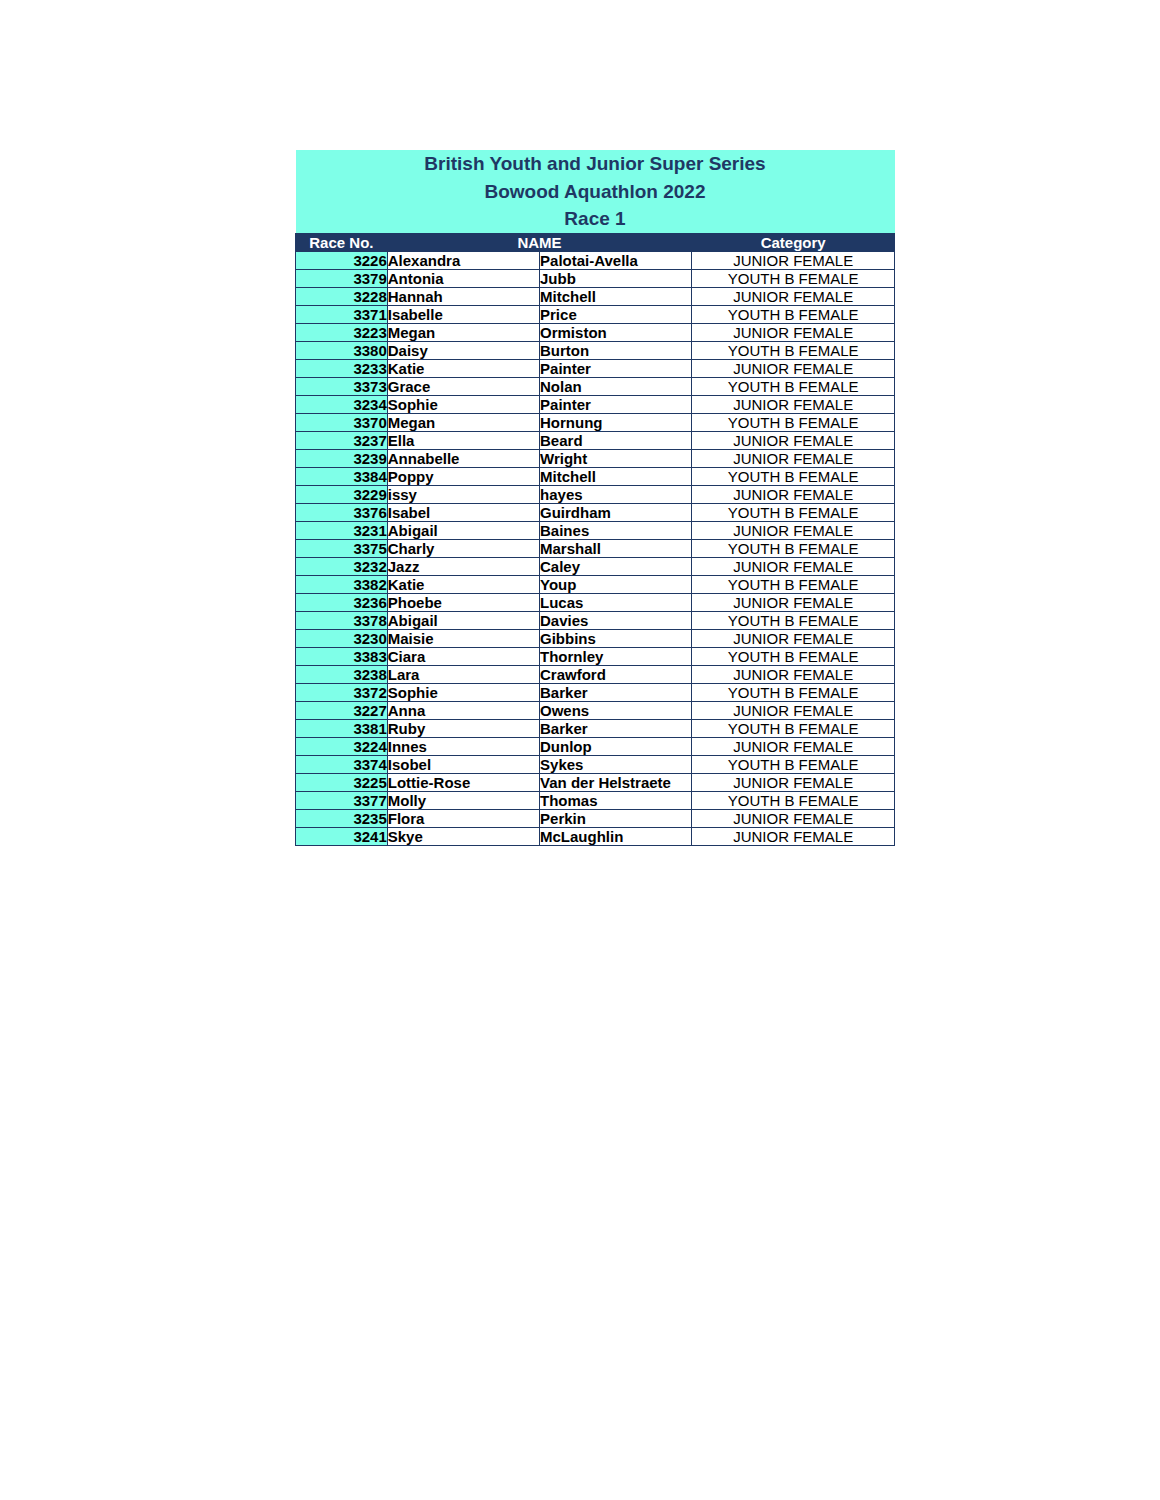| British Youth and Junior Super Series Bowood Aquathlon 2022 Race 1 |
| Race No. | NAME | Category |
| 3226 | Alexandra | Palotai-Avella | JUNIOR FEMALE |
| 3379 | Antonia | Jubb | YOUTH B FEMALE |
| 3228 | Hannah | Mitchell | JUNIOR FEMALE |
| 3371 | Isabelle | Price | YOUTH B FEMALE |
| 3223 | Megan | Ormiston | JUNIOR FEMALE |
| 3380 | Daisy | Burton | YOUTH B FEMALE |
| 3233 | Katie | Painter | JUNIOR FEMALE |
| 3373 | Grace | Nolan | YOUTH B FEMALE |
| 3234 | Sophie | Painter | JUNIOR FEMALE |
| 3370 | Megan | Hornung | YOUTH B FEMALE |
| 3237 | Ella | Beard | JUNIOR FEMALE |
| 3239 | Annabelle | Wright | JUNIOR FEMALE |
| 3384 | Poppy | Mitchell | YOUTH B FEMALE |
| 3229 | issy | hayes | JUNIOR FEMALE |
| 3376 | Isabel | Guirdham | YOUTH B FEMALE |
| 3231 | Abigail | Baines | JUNIOR FEMALE |
| 3375 | Charly | Marshall | YOUTH B FEMALE |
| 3232 | Jazz | Caley | JUNIOR FEMALE |
| 3382 | Katie | Youp | YOUTH B FEMALE |
| 3236 | Phoebe | Lucas | JUNIOR FEMALE |
| 3378 | Abigail | Davies | YOUTH B FEMALE |
| 3230 | Maisie | Gibbins | JUNIOR FEMALE |
| 3383 | Ciara | Thornley | YOUTH B FEMALE |
| 3238 | Lara | Crawford | JUNIOR FEMALE |
| 3372 | Sophie | Barker | YOUTH B FEMALE |
| 3227 | Anna | Owens | JUNIOR FEMALE |
| 3381 | Ruby | Barker | YOUTH B FEMALE |
| 3224 | Innes | Dunlop | JUNIOR FEMALE |
| 3374 | Isobel | Sykes | YOUTH B FEMALE |
| 3225 | Lottie-Rose | Van der Helstraete | JUNIOR FEMALE |
| 3377 | Molly | Thomas | YOUTH B FEMALE |
| 3235 | Flora | Perkin | JUNIOR FEMALE |
| 3241 | Skye | McLaughlin | JUNIOR FEMALE |